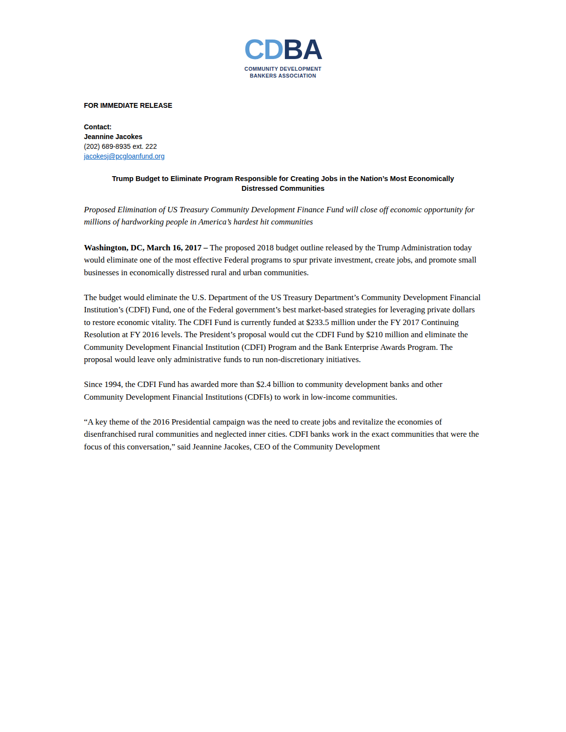CDBA
COMMUNITY DEVELOPMENT
BANKERS ASSOCIATION
FOR IMMEDIATE RELEASE
Contact:
Jeannine Jacokes
(202) 689-8935 ext. 222
jacokesj@pcgloanfund.org
Trump Budget to Eliminate Program Responsible for Creating Jobs in the Nation’s Most Economically Distressed Communities
Proposed Elimination of US Treasury Community Development Finance Fund will close off economic opportunity for millions of hardworking people in America’s hardest hit communities
Washington, DC, March 16, 2017 – The proposed 2018 budget outline released by the Trump Administration today would eliminate one of the most effective Federal programs to spur private investment, create jobs, and promote small businesses in economically distressed rural and urban communities.
The budget would eliminate the U.S. Department of the US Treasury Department’s Community Development Financial Institution’s (CDFI) Fund, one of the Federal government’s best market-based strategies for leveraging private dollars to restore economic vitality. The CDFI Fund is currently funded at $233.5 million under the FY 2017 Continuing Resolution at FY 2016 levels. The President’s proposal would cut the CDFI Fund by $210 million and eliminate the Community Development Financial Institution (CDFI) Program and the Bank Enterprise Awards Program. The proposal would leave only administrative funds to run non-discretionary initiatives.
Since 1994, the CDFI Fund has awarded more than $2.4 billion to community development banks and other Community Development Financial Institutions (CDFIs) to work in low-income communities.
“A key theme of the 2016 Presidential campaign was the need to create jobs and revitalize the economies of disenfranchised rural communities and neglected inner cities. CDFI banks work in the exact communities that were the focus of this conversation,” said Jeannine Jacokes, CEO of the Community Development